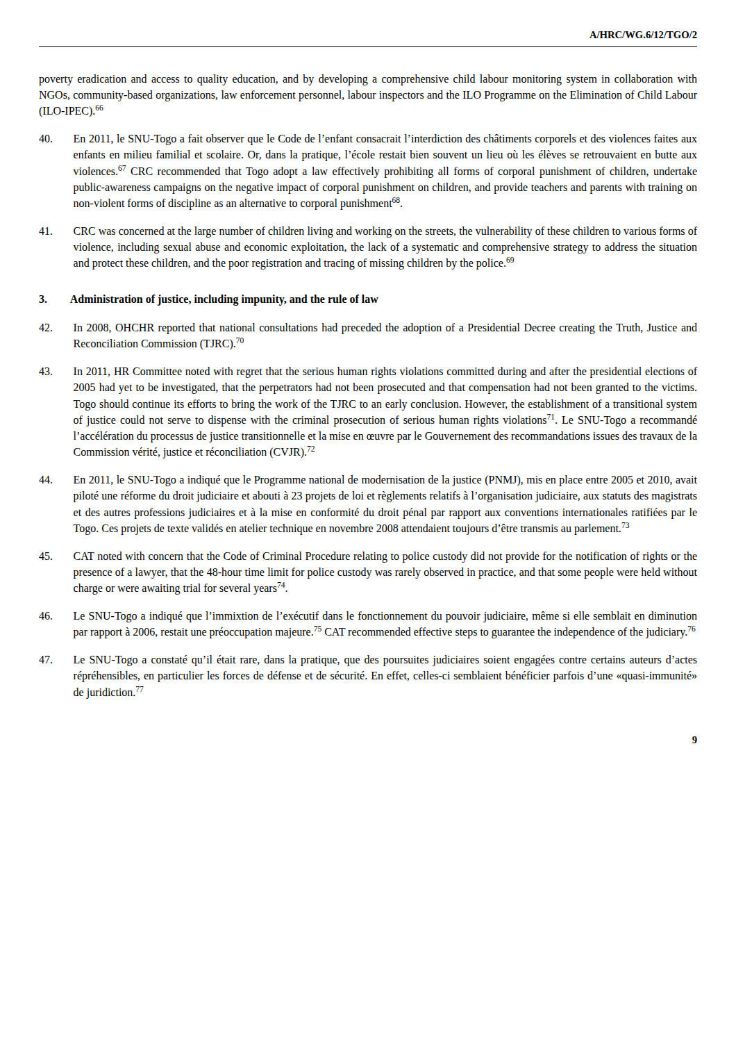A/HRC/WG.6/12/TGO/2
poverty eradication and access to quality education, and by developing a comprehensive child labour monitoring system in collaboration with NGOs, community-based organizations, law enforcement personnel, labour inspectors and the ILO Programme on the Elimination of Child Labour (ILO-IPEC).66
40.
En 2011, le SNU-Togo a fait observer que le Code de l’enfant consacrait l’interdiction des châtiments corporels et des violences faites aux enfants en milieu familial et scolaire. Or, dans la pratique, l’école restait bien souvent un lieu où les élèves se retrouvaient en butte aux violences.67 CRC recommended that Togo adopt a law effectively prohibiting all forms of corporal punishment of children, undertake public-awareness campaigns on the negative impact of corporal punishment on children, and provide teachers and parents with training on non-violent forms of discipline as an alternative to corporal punishment68.
41.
CRC was concerned at the large number of children living and working on the streets, the vulnerability of these children to various forms of violence, including sexual abuse and economic exploitation, the lack of a systematic and comprehensive strategy to address the situation and protect these children, and the poor registration and tracing of missing children by the police.69
3. Administration of justice, including impunity, and the rule of law
42.
In 2008, OHCHR reported that national consultations had preceded the adoption of a Presidential Decree creating the Truth, Justice and Reconciliation Commission (TJRC).70
43.
In 2011, HR Committee noted with regret that the serious human rights violations committed during and after the presidential elections of 2005 had yet to be investigated, that the perpetrators had not been prosecuted and that compensation had not been granted to the victims. Togo should continue its efforts to bring the work of the TJRC to an early conclusion. However, the establishment of a transitional system of justice could not serve to dispense with the criminal prosecution of serious human rights violations71. Le SNU-Togo a recommandé l’accélération du processus de justice transitionnelle et la mise en œuvre par le Gouvernement des recommandations issues des travaux de la Commission vérité, justice et réconciliation (CVJR).72
44.
En 2011, le SNU-Togo a indiqué que le Programme national de modernisation de la justice (PNMJ), mis en place entre 2005 et 2010, avait piloté une réforme du droit judiciaire et abouti à 23 projets de loi et règlements relatifs à l’organisation judiciaire, aux statuts des magistrats et des autres professions judiciaires et à la mise en conformité du droit pénal par rapport aux conventions internationales ratifiées par le Togo. Ces projets de texte validés en atelier technique en novembre 2008 attendaient toujours d’être transmis au parlement.73
45.
CAT noted with concern that the Code of Criminal Procedure relating to police custody did not provide for the notification of rights or the presence of a lawyer, that the 48-hour time limit for police custody was rarely observed in practice, and that some people were held without charge or were awaiting trial for several years74.
46.
Le SNU-Togo a indiqué que l’immixtion de l’exécutif dans le fonctionnement du pouvoir judiciaire, même si elle semblait en diminution par rapport à 2006, restait une préoccupation majeure.75 CAT recommended effective steps to guarantee the independence of the judiciary.76
47.
Le SNU-Togo a constaté qu’il était rare, dans la pratique, que des poursuites judiciaires soient engagées contre certains auteurs d’actes répréhensibles, en particulier les forces de défense et de sécurité. En effet, celles-ci semblaient bénéficier parfois d’une «quasi-immunité» de juridiction.77
9